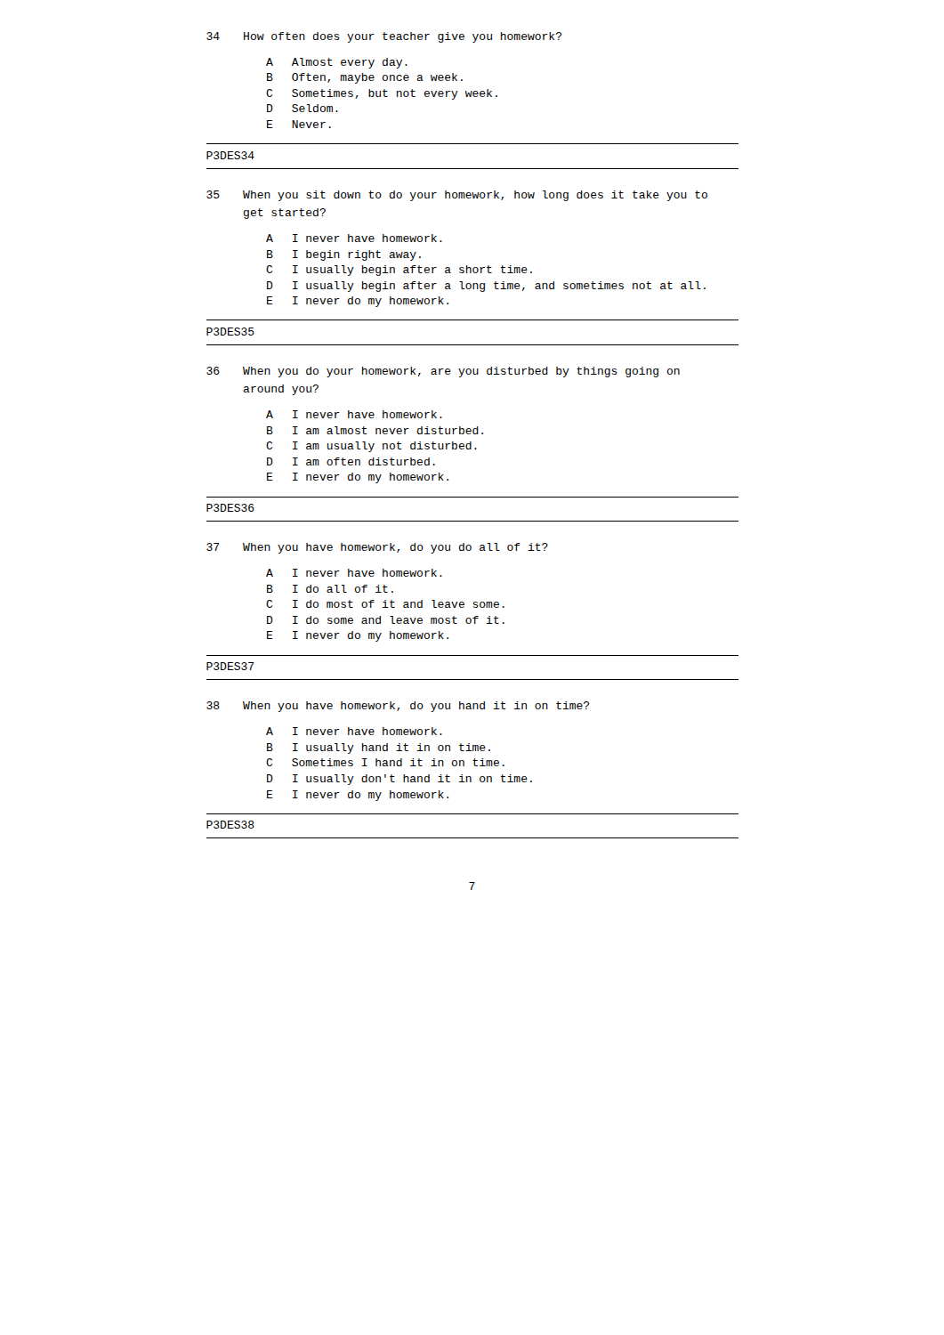34 How often does your teacher give you homework?
AAlmost every day.
BOften, maybe once a week.
CSometimes, but not every week.
DSeldom.
ENever.
P3DES34
35 When you sit down to do your homework, how long does it take you to
get started?
AI never have homework.
BI begin right away.
CI usually begin after a short time.
DI usually begin after a long time, and sometimes not at all.
EI never do my homework.
P3DES35
36 When you do your homework, are you disturbed by things going on
around you?
AI never have homework.
BI am almost never disturbed.
CI am usually not disturbed.
DI am often disturbed.
EI never do my homework.
P3DES36
37 When you have homework, do you do all of it?
AI never have homework.
BI do all of it.
CI do most of it and leave some.
DI do some and leave most of it.
EI never do my homework.
P3DES37
38 When you have homework, do you hand it in on time?
AI never have homework.
BI usually hand it in on time.
CSometimes I hand it in on time.
DI usually don't hand it in on time.
EI never do my homework.
P3DES38
7